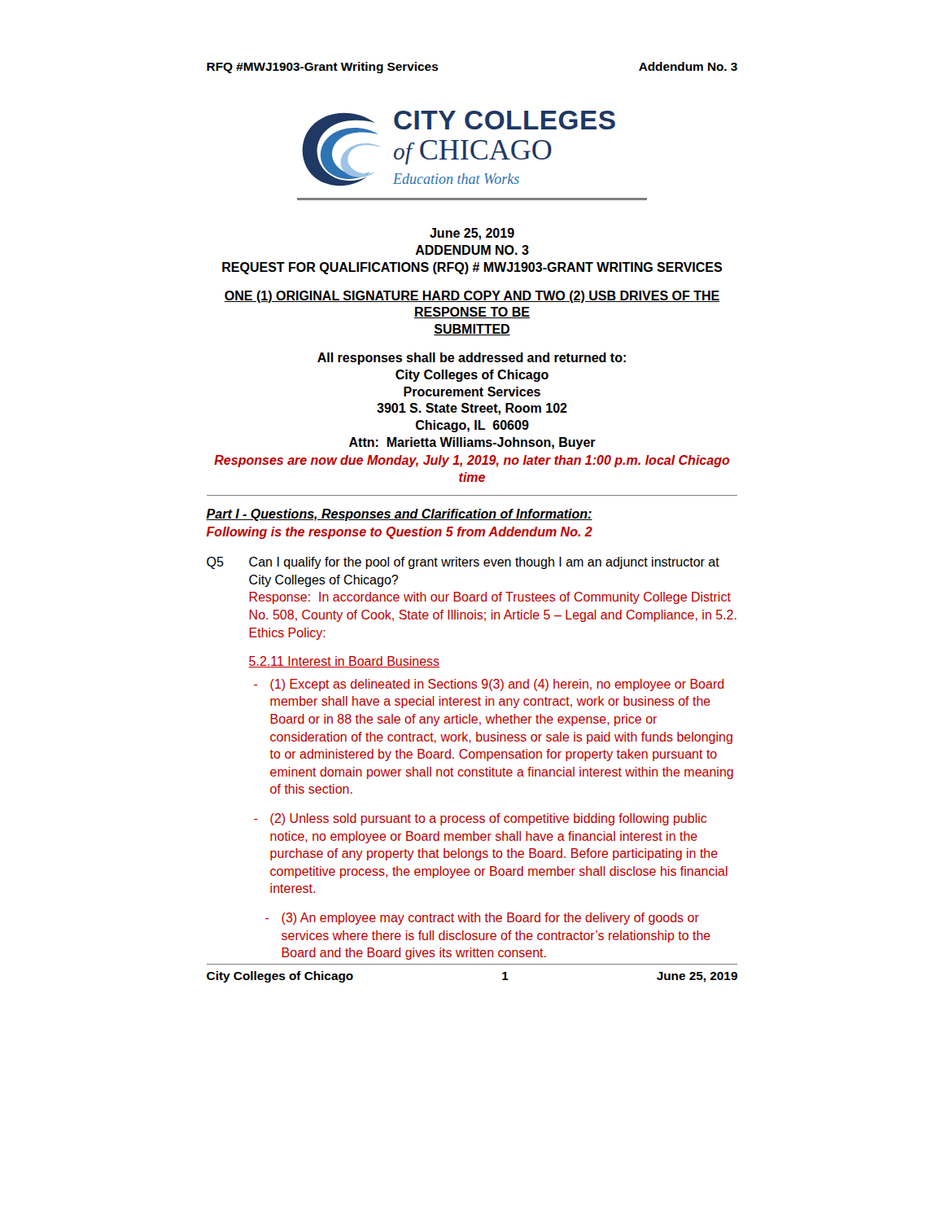RFQ #MWJ1903-Grant Writing Services
Addendum No. 3
CITY COLLEGES
of CHICAGO
Education that Works
June 25, 2019
ADDENDUM NO. 3
REQUEST FOR QUALIFICATIONS (RFQ) # MWJ1903-GRANT WRITING SERVICES
ONE (1) ORIGINAL SIGNATURE HARD COPY AND TWO (2) USB DRIVES OF THE RESPONSE TO BE
SUBMITTED
All responses shall be addressed and returned to:
City Colleges of Chicago
Procurement Services
3901 S. State Street, Room 102
Chicago, IL 60609
Attn: Marietta Williams-Johnson, Buyer
Responses are now due Monday, July 1, 2019, no later than 1:00 p.m. local Chicago time
Part I - Questions, Responses and Clarification of Information:
Following is the response to Question 5 from Addendum No. 2
Q5
Can I qualify for the pool of grant writers even though I am an adjunct instructor at City Colleges of Chicago?
Response: In accordance with our Board of Trustees of Community College District No. 508, County of Cook, State of Illinois; in Article 5 – Legal and Compliance, in 5.2. Ethics Policy:
5.2.11 Interest in Board Business
(1) Except as delineated in Sections 9(3) and (4) herein, no employee or Board member shall have a special interest in any contract, work or business of the Board or in 88 the sale of any article, whether the expense, price or consideration of the contract, work, business or sale is paid with funds belonging to or administered by the Board. Compensation for property taken pursuant to eminent domain power shall not constitute a financial interest within the meaning of this section.
(2) Unless sold pursuant to a process of competitive bidding following public notice, no employee or Board member shall have a financial interest in the purchase of any property that belongs to the Board. Before participating in the competitive process, the employee or Board member shall disclose his financial interest.
(3) An employee may contract with the Board for the delivery of goods or services where there is full disclosure of the contractor’s relationship to the Board and the Board gives its written consent.
City Colleges of Chicago
1
June 25, 2019